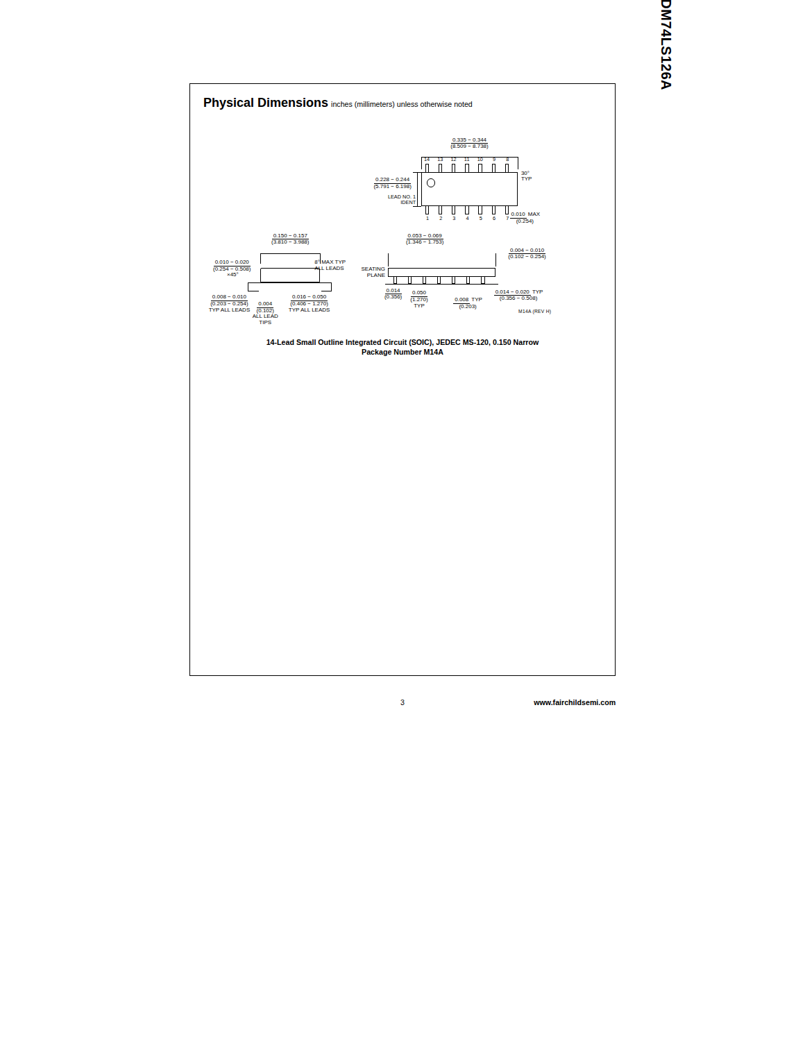DM74LS126A
Physical Dimensions
inches (millimeters) unless otherwise noted
0.335 − 0.344
(8.509 − 8.738)
14
13
12
11
10
9
8
1
2
3
4
5
6
7
0.228 − 0.244
(5.791 − 6.198)
LEAD NO. 1
IDENT
30°
TYP
0.010 MAX
(0.254)
0.150 − 0.157
(3.810 − 3.988)
0.010 − 0.020
(0.254 − 0.508) ×45°
8° MAX TYP
ALL LEADS
0.008 − 0.010
(0.203 − 0.254)
TYP ALL LEADS
0.004
(0.102)
ALL LEAD TIPS
0.016 − 0.050
(0.406 − 1.270)
TYP ALL LEADS
0.053 − 0.069
(1.346 − 1.753)
0.004 − 0.010
(0.102 − 0.254)
SEATING
PLANE
0.014
(0.356)
0.050
(1.270)
TYP
0.008 TYP
(0.203)
0.014 − 0.020 TYP
(0.356 − 0.508)
M14A (REV H)
14-Lead Small Outline Integrated Circuit (SOIC), JEDEC MS-120, 0.150 Narrow
Package Number M14A
3 www.fairchildsemi.com